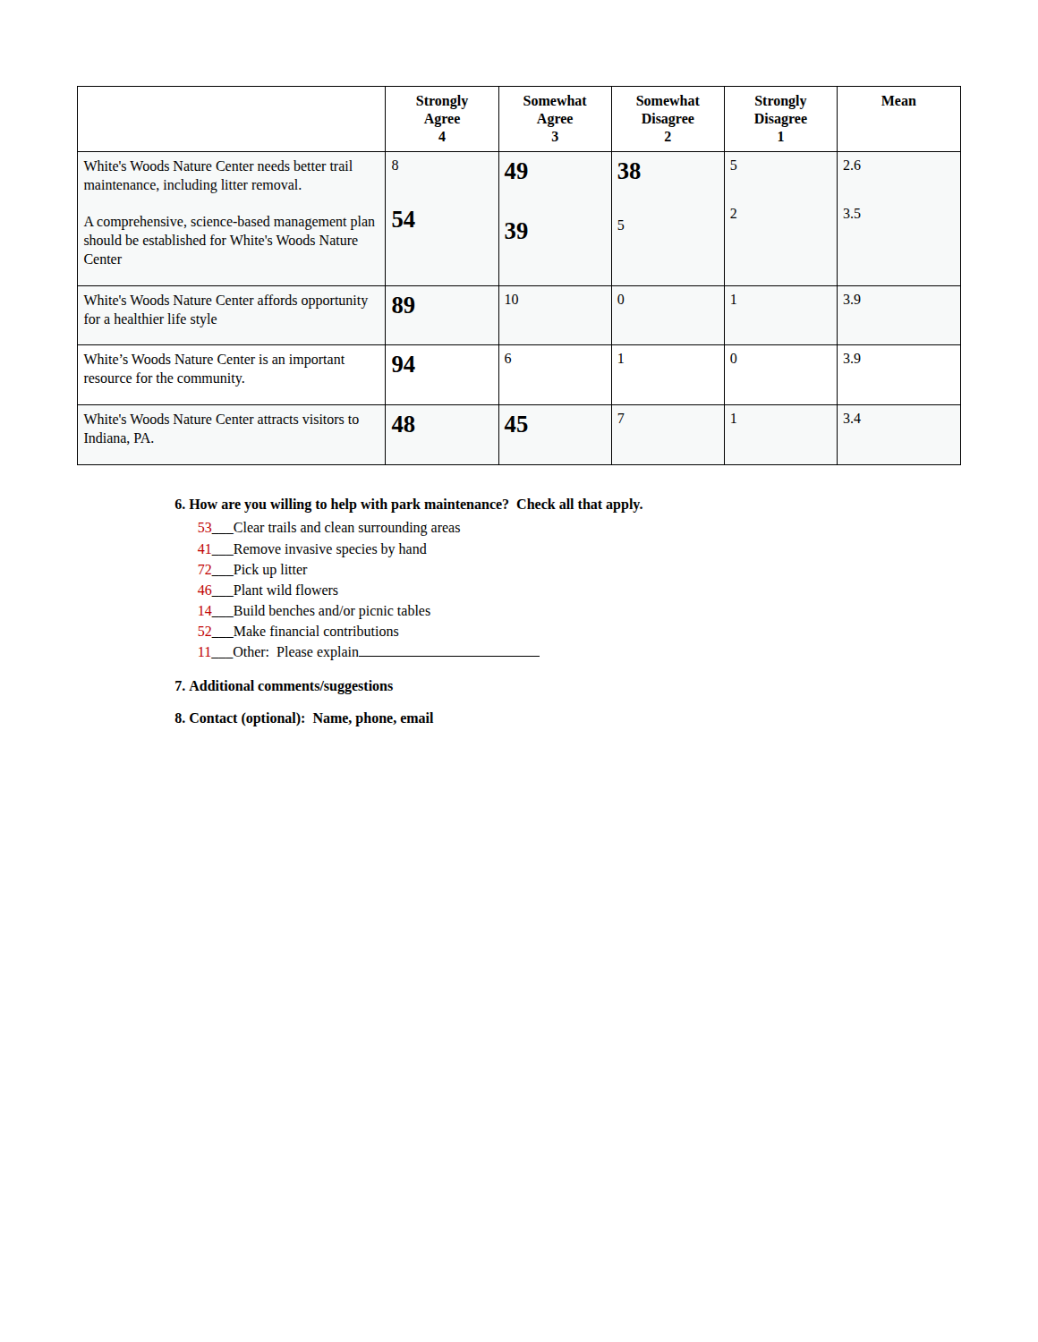| | Strongly Agree 4 | Somewhat Agree 3 | Somewhat Disagree 2 | Strongly Disagree 1 | Mean |
| --- | --- | --- | --- | --- | --- |
| White's Woods Nature Center needs better trail maintenance, including litter removal. A comprehensive, science-based management plan should be established for White's Woods Nature Center | 8 54 | 49 39 | 38 5 | 5 2 | 2.6 3.5 |
| White's Woods Nature Center affords opportunity for a healthier life style | 89 | 10 | 0 | 1 | 3.9 |
| White’s Woods Nature Center is an important resource for the community. | 94 | 6 | 1 | 0 | 3.9 |
| White's Woods Nature Center attracts visitors to Indiana, PA. | 48 | 45 | 7 | 1 | 3.4 |
How are you willing to help with park maintenance? Check all that apply.
53___Clear trails and clean surrounding areas
41___Remove invasive species by hand
72___Pick up litter
46___Plant wild flowers
14___Build benches and/or picnic tables
52___Make financial contributions
11___Other: Please explain
Additional comments/suggestions
Contact (optional): Name, phone, email